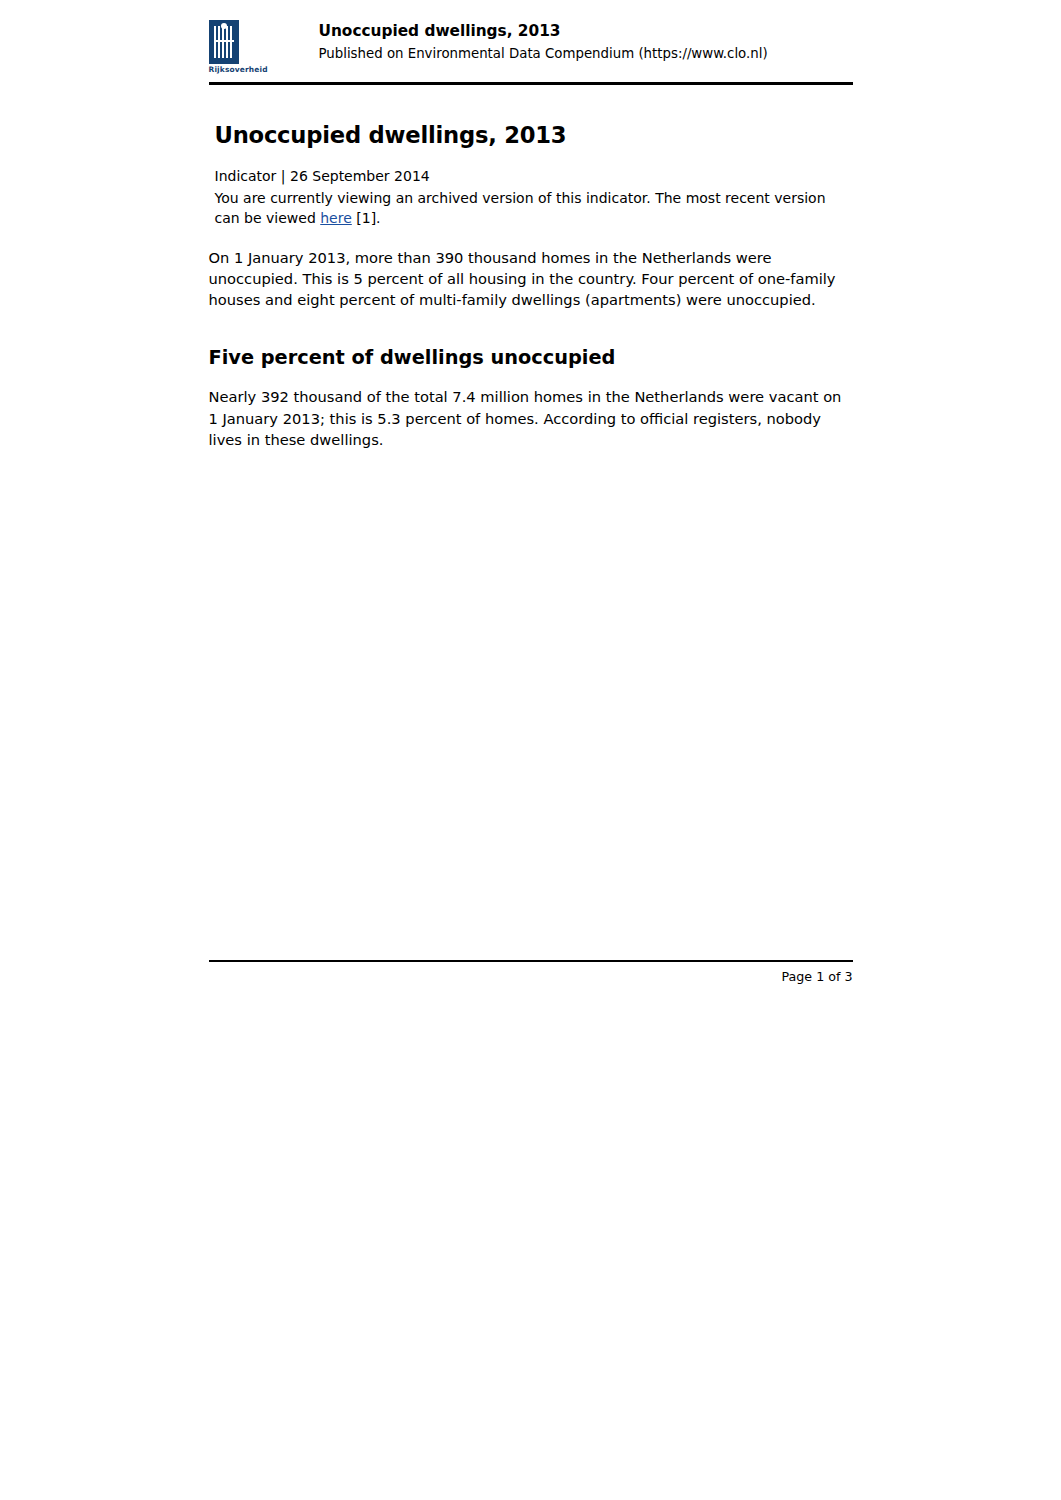Rijksoverheid
Unoccupied dwellings, 2013
Published on Environmental Data Compendium (https://www.clo.nl)
Unoccupied dwellings, 2013
Indicator | 26 September 2014
You are currently viewing an archived version of this indicator. The most recent version can be viewed here [1].
On 1 January 2013, more than 390 thousand homes in the Netherlands were unoccupied. This is 5 percent of all housing in the country. Four percent of one-family houses and eight percent of multi-family dwellings (apartments) were unoccupied.
Five percent of dwellings unoccupied
Nearly 392 thousand of the total 7.4 million homes in the Netherlands were vacant on 1 January 2013; this is 5.3 percent of homes. According to official registers, nobody lives in these dwellings.
Page 1 of 3